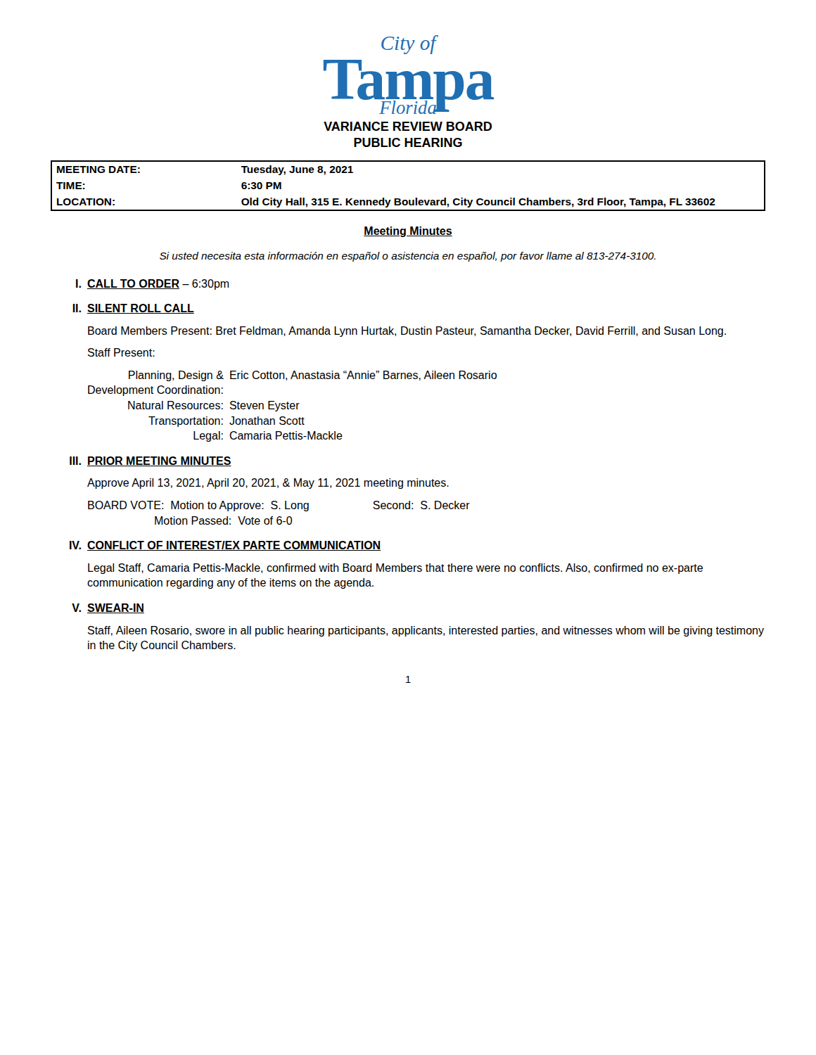City of
Tampa
Florida
VARIANCE REVIEW BOARD
PUBLIC HEARING
| MEETING DATE: | Tuesday, June 8, 2021 |
| TIME: | 6:30 PM |
| LOCATION: | Old City Hall, 315 E. Kennedy Boulevard, City Council Chambers, 3rd Floor, Tampa, FL 33602 |
Meeting Minutes
Si usted necesita esta información en español o asistencia en español, por favor llame al 813-274-3100.
I. Call to Order – 6:30pm
II. Silent Roll Call
Board Members Present: Bret Feldman, Amanda Lynn Hurtak, Dustin Pasteur, Samantha Decker, David Ferrill, and Susan Long.
Staff Present:
| Planning, Design & Development Coordination: | Eric Cotton, Anastasia “Annie” Barnes, Aileen Rosario |
| Natural Resources: | Steven Eyster |
| Transportation: | Jonathan Scott |
| Legal: | Camaria Pettis-Mackle |
III. Prior Meeting Minutes
Approve April 13, 2021, April 20, 2021, & May 11, 2021 meeting minutes.
| BOARD VOTE: Motion to Approve: S. Long | Second: S. Decker |
| Motion Passed: Vote of 6-0 | |
IV. Conflict of Interest/Ex Parte Communication
Legal Staff, Camaria Pettis-Mackle, confirmed with Board Members that there were no conflicts. Also, confirmed no ex-parte communication regarding any of the items on the agenda.
V. Swear-In
Staff, Aileen Rosario, swore in all public hearing participants, applicants, interested parties, and witnesses whom will be giving testimony in the City Council Chambers.
1